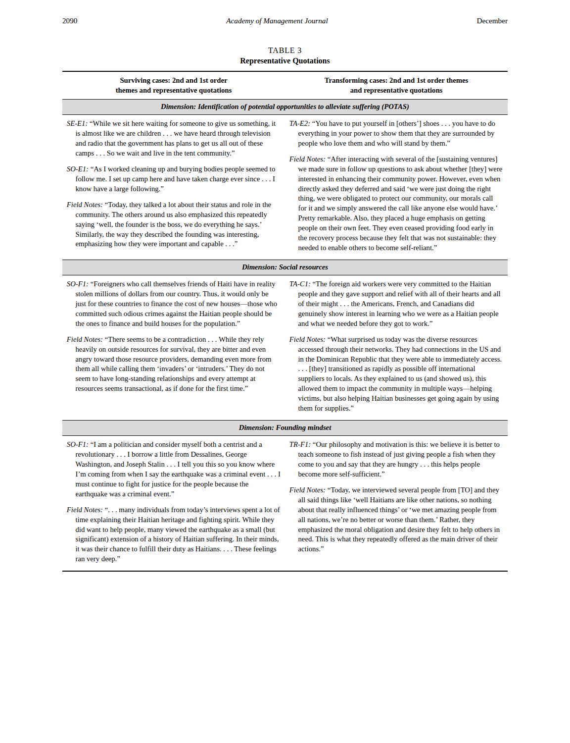2090 Academy of Management Journal December
TABLE 3
Representative Quotations
| Surviving cases: 2nd and 1st order themes and representative quotations | Transforming cases: 2nd and 1st order themes and representative quotations |
| --- | --- |
| Dimension: Identification of potential opportunities to alleviate suffering (POTAS) |
| SE-E1: “While we sit here waiting for someone to give us something, it is almost like we are children . . . we have heard through television and radio that the government has plans to get us all out of these camps . . . So we wait and live in the tent community.” SO-E1: “As I worked cleaning up and burying bodies people seemed to follow me. I set up camp here and have taken charge ever since . . . I know have a large following.” Field Notes: “Today, they talked a lot about their status and role in the community. The others around us also emphasized this repeatedly saying ‘well, the founder is the boss, we do everything he says.’ Similarly, the way they described the founding was interesting, emphasizing how they were important and capable . . .” | TA-E2: “You have to put yourself in [others’] shoes . . . you have to do everything in your power to show them that they are surrounded by people who love them and who will stand by them.” Field Notes: “After interacting with several of the [sustaining ventures] we made sure in follow up questions to ask about whether [they] were interested in enhancing their community power. However, even when directly asked they deferred and said ‘we were just doing the right thing, we were obligated to protect our community, our morals call for it and we simply answered the call like anyone else would have.’ Pretty remarkable. Also, they placed a huge emphasis on getting people on their own feet. They even ceased providing food early in the recovery process because they felt that was not sustainable: they needed to enable others to become self-reliant.” |
| Dimension: Social resources |
| SO-F1: “Foreigners who call themselves friends of Haiti have in reality stolen millions of dollars from our country. Thus, it would only be just for these countries to finance the cost of new houses—those who committed such odious crimes against the Haitian people should be the ones to finance and build houses for the population.” Field Notes: “There seems to be a contradiction . . . While they rely heavily on outside resources for survival, they are bitter and even angry toward those resource providers, demanding even more from them all while calling them ‘invaders’ or ‘intruders.’ They do not seem to have long-standing relationships and every attempt at resources seems transactional, as if done for the first time.” | TA-C1: “The foreign aid workers were very committed to the Haitian people and they gave support and relief with all of their hearts and all of their might . . . the Americans, French, and Canadians did genuinely show interest in learning who we were as a Haitian people and what we needed before they got to work.” Field Notes: “What surprised us today was the diverse resources accessed through their networks. They had connections in the US and in the Dominican Republic that they were able to immediately access. . . . [they] transitioned as rapidly as possible off international suppliers to locals. As they explained to us (and showed us), this allowed them to impact the community in multiple ways—helping victims, but also helping Haitian businesses get going again by using them for supplies.” |
| Dimension: Founding mindset |
| SO-F1: “I am a politician and consider myself both a centrist and a revolutionary . . . I borrow a little from Dessalines, George Washington, and Joseph Stalin . . . I tell you this so you know where I’m coming from when I say the earthquake was a criminal event . . . I must continue to fight for justice for the people because the earthquake was a criminal event.” Field Notes: “. . . many individuals from today’s interviews spent a lot of time explaining their Haitian heritage and fighting spirit. While they did want to help people, many viewed the earthquake as a small (but significant) extension of a history of Haitian suffering. In their minds, it was their chance to fulfill their duty as Haitians. . . . These feelings ran very deep.” | TR-F1: “Our philosophy and motivation is this: we believe it is better to teach someone to fish instead of just giving people a fish when they come to you and say that they are hungry . . . this helps people become more self-sufficient.” Field Notes: “Today, we interviewed several people from [TO] and they all said things like ‘well Haitians are like other nations, so nothing about that really influenced things’ or ‘we met amazing people from all nations, we’re no better or worse than them.’ Rather, they emphasized the moral obligation and desire they felt to help others in need. This is what they repeatedly offered as the main driver of their actions.” |